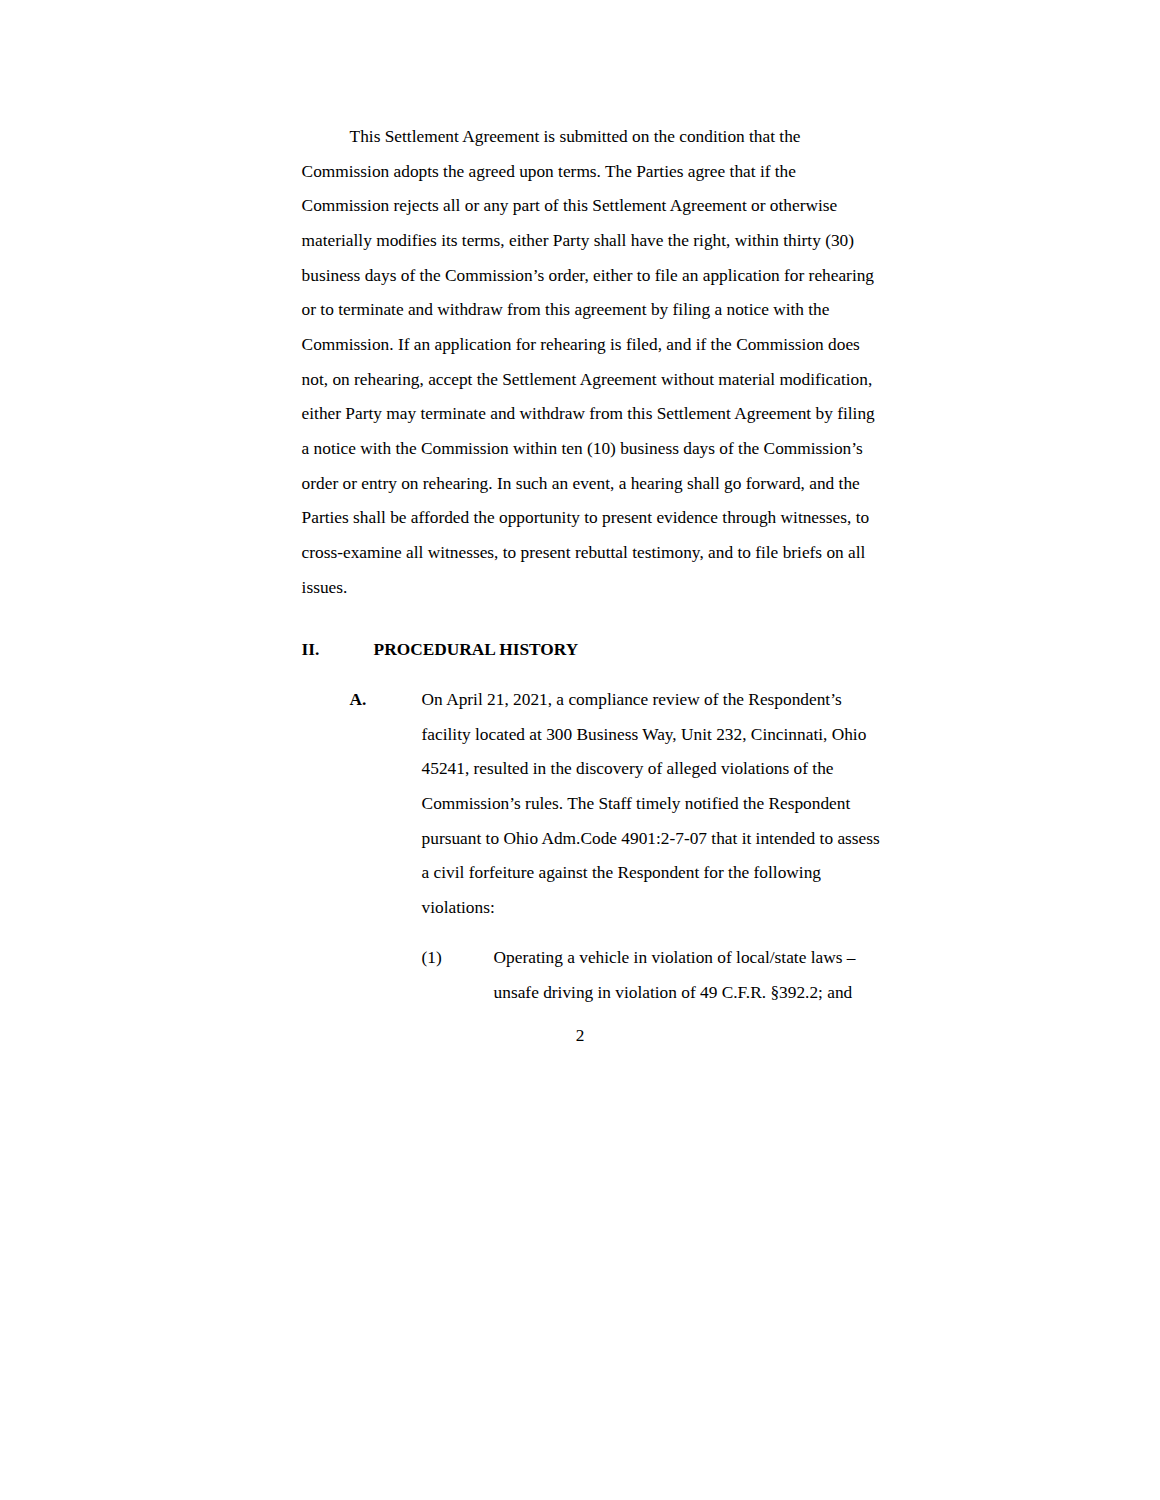This Settlement Agreement is submitted on the condition that the Commission adopts the agreed upon terms. The Parties agree that if the Commission rejects all or any part of this Settlement Agreement or otherwise materially modifies its terms, either Party shall have the right, within thirty (30) business days of the Commission’s order, either to file an application for rehearing or to terminate and withdraw from this agreement by filing a notice with the Commission. If an application for rehearing is filed, and if the Commission does not, on rehearing, accept the Settlement Agreement without material modification, either Party may terminate and withdraw from this Settlement Agreement by filing a notice with the Commission within ten (10) business days of the Commission’s order or entry on rehearing. In such an event, a hearing shall go forward, and the Parties shall be afforded the opportunity to present evidence through witnesses, to cross-examine all witnesses, to present rebuttal testimony, and to file briefs on all issues.
II. PROCEDURAL HISTORY
A. On April 21, 2021, a compliance review of the Respondent’s facility located at 300 Business Way, Unit 232, Cincinnati, Ohio 45241, resulted in the discovery of alleged violations of the Commission’s rules. The Staff timely notified the Respondent pursuant to Ohio Adm.Code 4901:2-7-07 that it intended to assess a civil forfeiture against the Respondent for the following violations:
(1) Operating a vehicle in violation of local/state laws – unsafe driving in violation of 49 C.F.R. §392.2; and
2